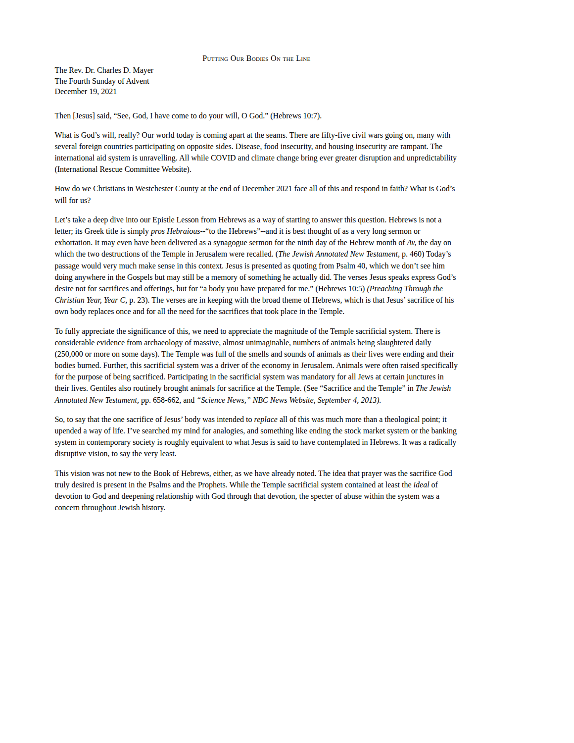Putting Our Bodies On the Line
The Rev. Dr. Charles D. Mayer
The Fourth Sunday of Advent
December 19, 2021
Then [Jesus] said, “See, God, I have come to do your will, O God.” (Hebrews 10:7).
What is God’s will, really? Our world today is coming apart at the seams. There are fifty-five civil wars going on, many with several foreign countries participating on opposite sides. Disease, food insecurity, and housing insecurity are rampant. The international aid system is unravelling. All while COVID and climate change bring ever greater disruption and unpredictability (International Rescue Committee Website).
How do we Christians in Westchester County at the end of December 2021 face all of this and respond in faith? What is God’s will for us?
Let’s take a deep dive into our Epistle Lesson from Hebrews as a way of starting to answer this question. Hebrews is not a letter; its Greek title is simply pros Hebraious--“to the Hebrews”--and it is best thought of as a very long sermon or exhortation. It may even have been delivered as a synagogue sermon for the ninth day of the Hebrew month of Av, the day on which the two destructions of the Temple in Jerusalem were recalled. (The Jewish Annotated New Testament, p. 460) Today’s passage would very much make sense in this context. Jesus is presented as quoting from Psalm 40, which we don’t see him doing anywhere in the Gospels but may still be a memory of something he actually did. The verses Jesus speaks express God’s desire not for sacrifices and offerings, but for “a body you have prepared for me.” (Hebrews 10:5) (Preaching Through the Christian Year, Year C, p. 23). The verses are in keeping with the broad theme of Hebrews, which is that Jesus’ sacrifice of his own body replaces once and for all the need for the sacrifices that took place in the Temple.
To fully appreciate the significance of this, we need to appreciate the magnitude of the Temple sacrificial system. There is considerable evidence from archaeology of massive, almost unimaginable, numbers of animals being slaughtered daily (250,000 or more on some days). The Temple was full of the smells and sounds of animals as their lives were ending and their bodies burned. Further, this sacrificial system was a driver of the economy in Jerusalem. Animals were often raised specifically for the purpose of being sacrificed. Participating in the sacrificial system was mandatory for all Jews at certain junctures in their lives. Gentiles also routinely brought animals for sacrifice at the Temple. (See “Sacrifice and the Temple” in The Jewish Annotated New Testament, pp. 658-662, and “Science News,” NBC News Website, September 4, 2013).
So, to say that the one sacrifice of Jesus’ body was intended to replace all of this was much more than a theological point; it upended a way of life. I’ve searched my mind for analogies, and something like ending the stock market system or the banking system in contemporary society is roughly equivalent to what Jesus is said to have contemplated in Hebrews. It was a radically disruptive vision, to say the very least.
This vision was not new to the Book of Hebrews, either, as we have already noted. The idea that prayer was the sacrifice God truly desired is present in the Psalms and the Prophets. While the Temple sacrificial system contained at least the ideal of devotion to God and deepening relationship with God through that devotion, the specter of abuse within the system was a concern throughout Jewish history.